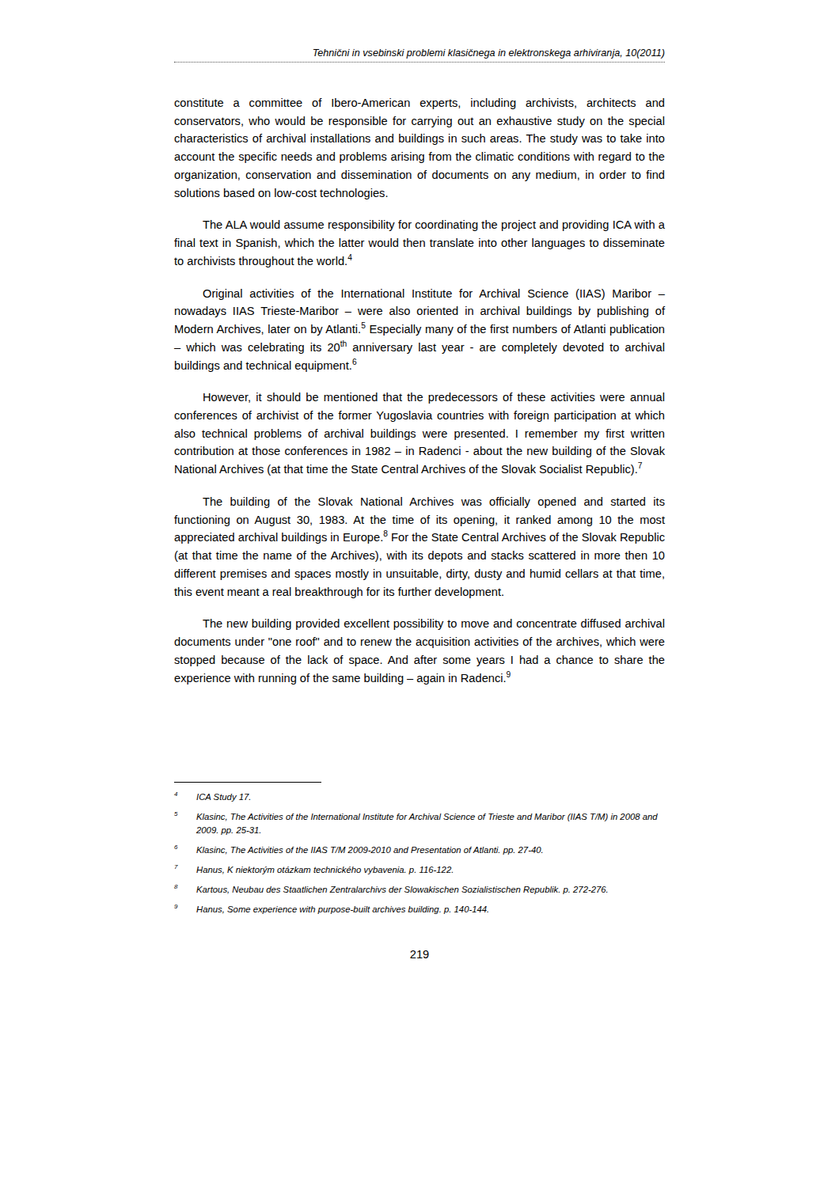Tehnični in vsebinski problemi klasičnega in elektronskega arhiviranja, 10(2011)
constitute a committee of Ibero-American experts, including archivists, architects and conservators, who would be responsible for carrying out an exhaustive study on the special characteristics of archival installations and buildings in such areas. The study was to take into account the specific needs and problems arising from the climatic conditions with regard to the organization, conservation and dissemination of documents on any medium, in order to find solutions based on low-cost technologies.
The ALA would assume responsibility for coordinating the project and providing ICA with a final text in Spanish, which the latter would then translate into other languages to disseminate to archivists throughout the world.4
Original activities of the International Institute for Archival Science (IIAS) Maribor – nowadays IIAS Trieste-Maribor – were also oriented in archival buildings by publishing of Modern Archives, later on by Atlanti.5 Especially many of the first numbers of Atlanti publication – which was celebrating its 20th anniversary last year - are completely devoted to archival buildings and technical equipment.6
However, it should be mentioned that the predecessors of these activities were annual conferences of archivist of the former Yugoslavia countries with foreign participation at which also technical problems of archival buildings were presented. I remember my first written contribution at those conferences in 1982 – in Radenci - about the new building of the Slovak National Archives (at that time the State Central Archives of the Slovak Socialist Republic).7
The building of the Slovak National Archives was officially opened and started its functioning on August 30, 1983. At the time of its opening, it ranked among 10 the most appreciated archival buildings in Europe.8 For the State Central Archives of the Slovak Republic (at that time the name of the Archives), with its depots and stacks scattered in more then 10 different premises and spaces mostly in unsuitable, dirty, dusty and humid cellars at that time, this event meant a real breakthrough for its further development.
The new building provided excellent possibility to move and concentrate diffused archival documents under "one roof" and to renew the acquisition activities of the archives, which were stopped because of the lack of space. And after some years I had a chance to share the experience with running of the same building – again in Radenci.9
4
ICA Study 17.
5
Klasinc, The Activities of the International Institute for Archival Science of Trieste and Maribor (IIAS T/M) in 2008 and 2009. pp. 25-31.
6
Klasinc, The Activities of the IIAS T/M 2009-2010 and Presentation of Atlanti. pp. 27-40.
7
Hanus, K niektorým otázkam technického vybavenia. p. 116-122.
8
Kartous, Neubau des Staatlichen Zentralarchivs der Slowakischen Sozialistischen Republik. p. 272-276.
9
Hanus, Some experience with purpose-built archives building. p. 140-144.
219